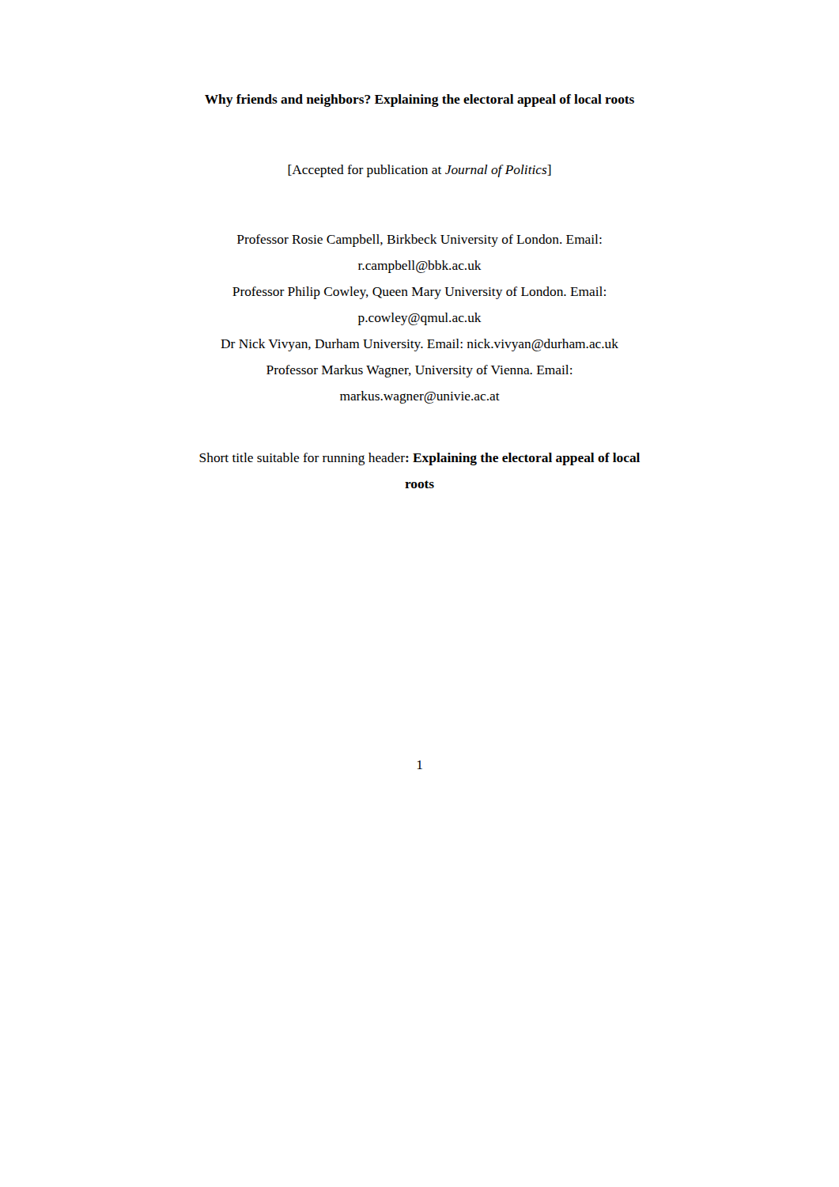Why friends and neighbors? Explaining the electoral appeal of local roots
[Accepted for publication at Journal of Politics]
Professor Rosie Campbell, Birkbeck University of London. Email: r.campbell@bbk.ac.uk
Professor Philip Cowley, Queen Mary University of London. Email: p.cowley@qmul.ac.uk
Dr Nick Vivyan, Durham University. Email: nick.vivyan@durham.ac.uk
Professor Markus Wagner, University of Vienna. Email: markus.wagner@univie.ac.at
Short title suitable for running header: Explaining the electoral appeal of local roots
1